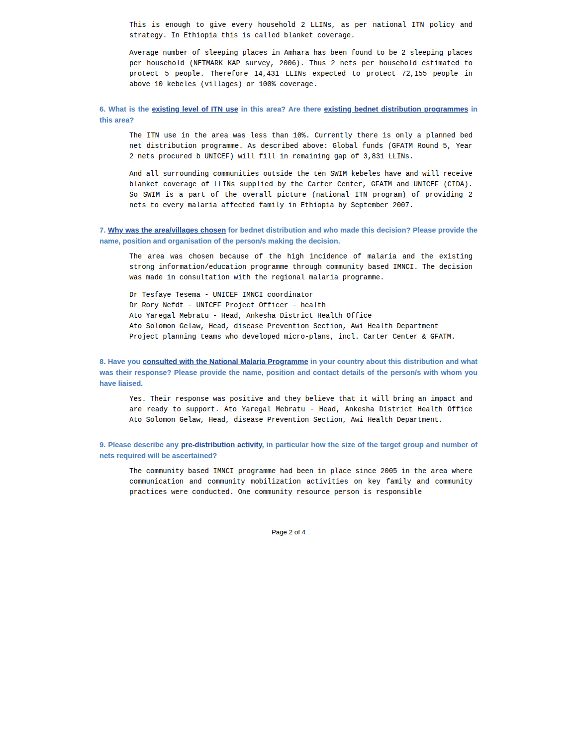This is enough to give every household 2 LLINs, as per national ITN policy and strategy. In Ethiopia this is called blanket coverage.
Average number of sleeping places in Amhara has been found to be 2 sleeping places per household (NETMARK KAP survey, 2006). Thus 2 nets per household estimated to protect 5 people. Therefore 14,431 LLINs expected to protect 72,155 people in above 10 kebeles (villages) or 100% coverage.
6. What is the existing level of ITN use in this area? Are there existing bednet distribution programmes in this area?
The ITN use in the area was less than 10%. Currently there is only a planned bed net distribution programme. As described above: Global funds (GFATM Round 5, Year 2 nets procured b UNICEF) will fill in remaining gap of 3,831 LLINs.
And all surrounding communities outside the ten SWIM kebeles have and will receive blanket coverage of LLINs supplied by the Carter Center, GFATM and UNICEF (CIDA). So SWIM is a part of the overall picture (national ITN program) of providing 2 nets to every malaria affected family in Ethiopia by September 2007.
7. Why was the area/villages chosen for bednet distribution and who made this decision? Please provide the name, position and organisation of the person/s making the decision.
The area was chosen because of the high incidence of malaria and the existing strong information/education programme through community based IMNCI. The decision was made in consultation with the regional malaria programme.
Dr Tesfaye Tesema - UNICEF IMNCI coordinator Dr Rory Nefdt - UNICEF Project Officer - health Ato Yaregal Mebratu - Head, Ankesha District Health Office Ato Solomon Gelaw, Head, disease Prevention Section, Awi Health Department Project planning teams who developed micro-plans, incl. Carter Center & GFATM.
8. Have you consulted with the National Malaria Programme in your country about this distribution and what was their response? Please provide the name, position and contact details of the person/s with whom you have liaised.
Yes. Their response was positive and they believe that it will bring an impact and are ready to support. Ato Yaregal Mebratu - Head, Ankesha District Health Office Ato Solomon Gelaw, Head, disease Prevention Section, Awi Health Department.
9. Please describe any pre-distribution activity, in particular how the size of the target group and number of nets required will be ascertained?
The community based IMNCI programme had been in place since 2005 in the area where communication and community mobilization activities on key family and community practices were conducted. One community resource person is responsible
Page 2 of 4